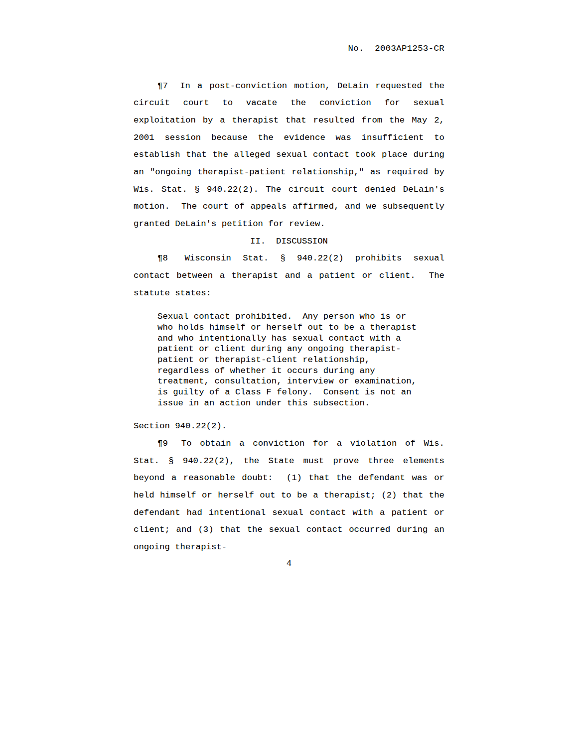No. 2003AP1253-CR
¶7 In a post-conviction motion, DeLain requested the circuit court to vacate the conviction for sexual exploitation by a therapist that resulted from the May 2, 2001 session because the evidence was insufficient to establish that the alleged sexual contact took place during an "ongoing therapist-patient relationship," as required by Wis. Stat. § 940.22(2). The circuit court denied DeLain's motion. The court of appeals affirmed, and we subsequently granted DeLain's petition for review.
II. DISCUSSION
¶8 Wisconsin Stat. § 940.22(2) prohibits sexual contact between a therapist and a patient or client. The statute states:
Sexual contact prohibited. Any person who is or who holds himself or herself out to be a therapist and who intentionally has sexual contact with a patient or client during any ongoing therapist-patient or therapist-client relationship, regardless of whether it occurs during any treatment, consultation, interview or examination, is guilty of a Class F felony. Consent is not an issue in an action under this subsection.
Section 940.22(2).
¶9 To obtain a conviction for a violation of Wis. Stat. § 940.22(2), the State must prove three elements beyond a reasonable doubt: (1) that the defendant was or held himself or herself out to be a therapist; (2) that the defendant had intentional sexual contact with a patient or client; and (3) that the sexual contact occurred during an ongoing therapist-
4